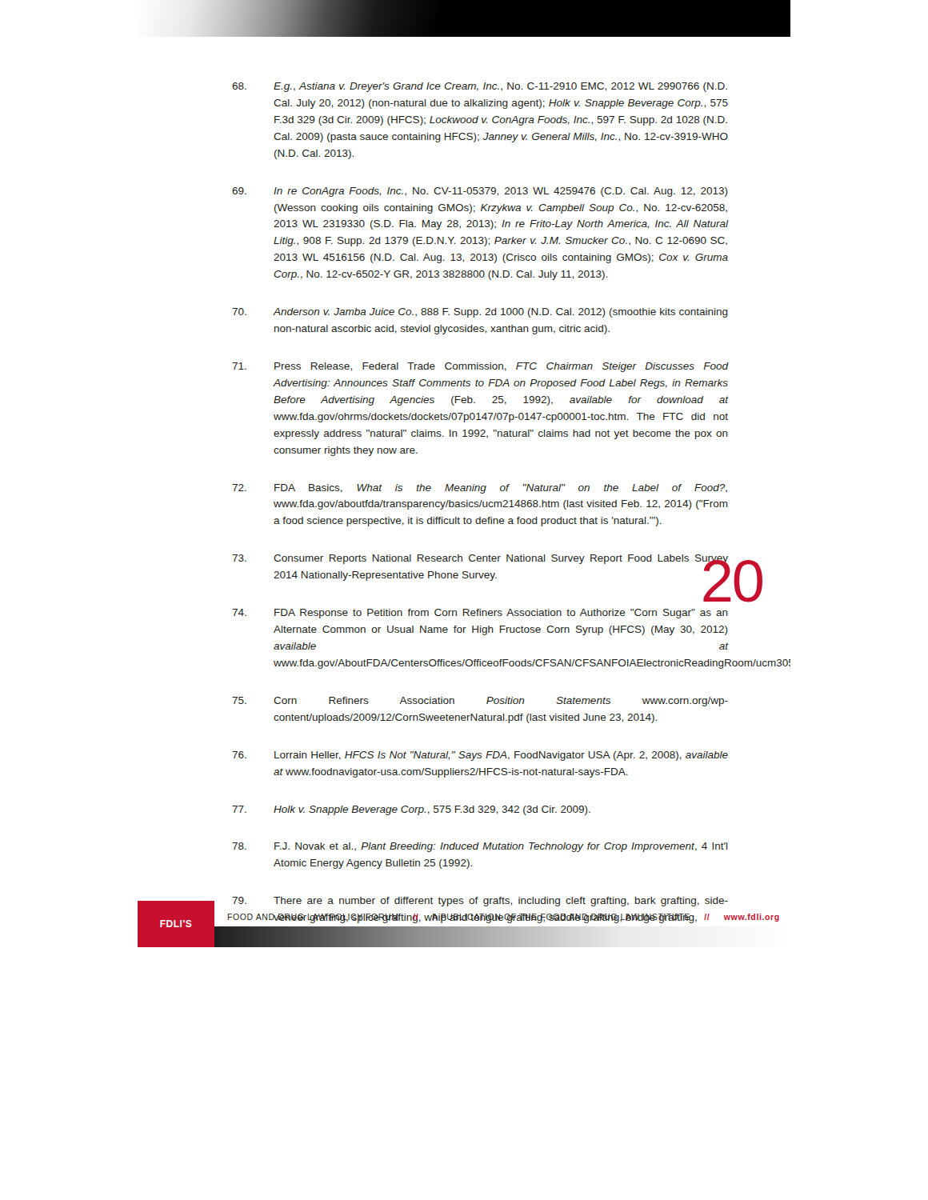68. E.g., Astiana v. Dreyer's Grand Ice Cream, Inc., No. C-11-2910 EMC, 2012 WL 2990766 (N.D. Cal. July 20, 2012) (non-natural due to alkalizing agent); Holk v. Snapple Beverage Corp., 575 F.3d 329 (3d Cir. 2009) (HFCS); Lockwood v. ConAgra Foods, Inc., 597 F. Supp. 2d 1028 (N.D. Cal. 2009) (pasta sauce containing HFCS); Janney v. General Mills, Inc., No. 12-cv-3919-WHO (N.D. Cal. 2013).
69. In re ConAgra Foods, Inc., No. CV-11-05379, 2013 WL 4259476 (C.D. Cal. Aug. 12, 2013) (Wesson cooking oils containing GMOs); Krzykwa v. Campbell Soup Co., No. 12-cv-62058, 2013 WL 2319330 (S.D. Fla. May 28, 2013); In re Frito-Lay North America, Inc. All Natural Litig., 908 F. Supp. 2d 1379 (E.D.N.Y. 2013); Parker v. J.M. Smucker Co., No. C 12-0690 SC, 2013 WL 4516156 (N.D. Cal. Aug. 13, 2013) (Crisco oils containing GMOs); Cox v. Gruma Corp., No. 12-cv-6502-Y GR, 2013 3828800 (N.D. Cal. July 11, 2013).
70. Anderson v. Jamba Juice Co., 888 F. Supp. 2d 1000 (N.D. Cal. 2012) (smoothie kits containing non-natural ascorbic acid, steviol glycosides, xanthan gum, citric acid).
71. Press Release, Federal Trade Commission, FTC Chairman Steiger Discusses Food Advertising: Announces Staff Comments to FDA on Proposed Food Label Regs, in Remarks Before Advertising Agencies (Feb. 25, 1992), available for download at www.fda.gov/ohrms/dockets/dockets/07p0147/07p-0147-cp00001-toc.htm. The FTC did not expressly address "natural" claims. In 1992, "natural" claims had not yet become the pox on consumer rights they now are.
72. FDA Basics, What is the Meaning of "Natural" on the Label of Food?, www.fda.gov/aboutfda/transparency/basics/ucm214868.htm (last visited Feb. 12, 2014) ("From a food science perspective, it is difficult to define a food product that is 'natural.'").
73. Consumer Reports National Research Center National Survey Report Food Labels Survey 2014 Nationally-Representative Phone Survey.
74. FDA Response to Petition from Corn Refiners Association to Authorize "Corn Sugar" as an Alternate Common or Usual Name for High Fructose Corn Syrup (HFCS) (May 30, 2012) available at www.fda.gov/AboutFDA/CentersOffices/OfficeofFoods/CFSAN/CFSANFOIAElectronicReadingRoom/ucm305226.htm.
75. Corn Refiners Association Position Statements www.corn.org/wp-content/uploads/2009/12/CornSweetenerNatural.pdf (last visited June 23, 2014).
76. Lorrain Heller, HFCS Is Not "Natural," Says FDA, FoodNavigator USA (Apr. 2, 2008), available at www.foodnavigator-usa.com/Suppliers2/HFCS-is-not-natural-says-FDA.
77. Holk v. Snapple Beverage Corp., 575 F.3d 329, 342 (3d Cir. 2009).
78. F.J. Novak et al., Plant Breeding: Induced Mutation Technology for Crop Improvement, 4 Int'l Atomic Energy Agency Bulletin 25 (1992).
79. There are a number of different types of grafts, including cleft grafting, bark grafting, side-veneer grafting, splice grafting, whip and tongue grafting, saddle grafting, bridge grafting,
20
FDLI'S
FOOD AND DRUG LAW POLICY FORUM // A PUBLICATION OF THE FOOD AND DRUG LAW INSTITUTE // www.fdli.org